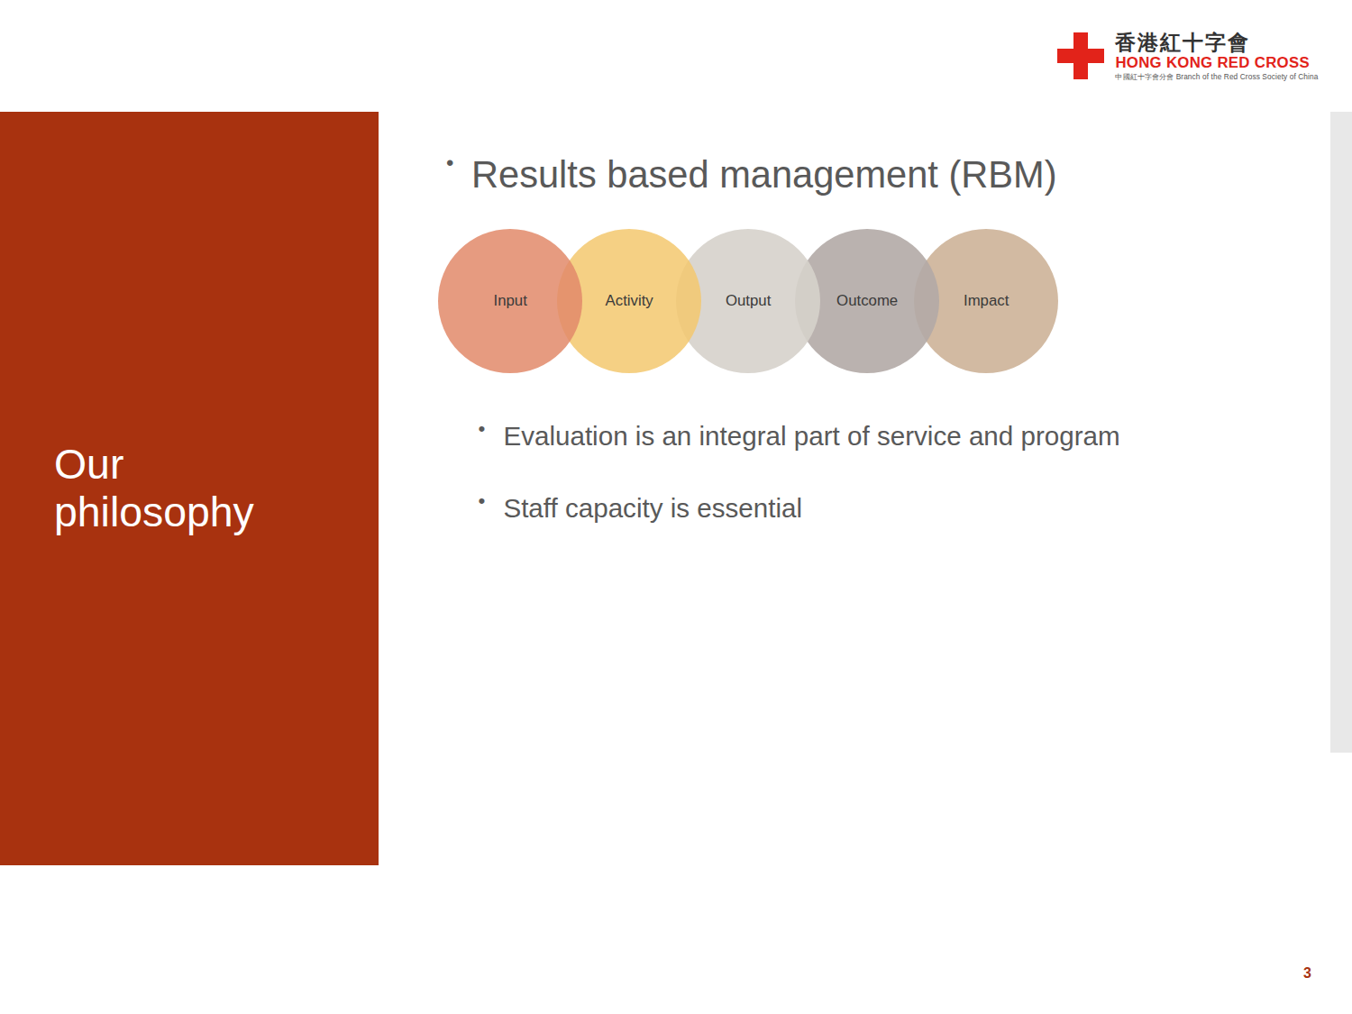香港紅十字會
HONG KONG RED CROSS
中國紅十字會分會 Branch of the Red Cross Society of China
Our
philosophy
Results based management (RBM)
Input
Activity
Output
Outcome
Impact
Evaluation is an integral part of service and program
Staff capacity is essential
3